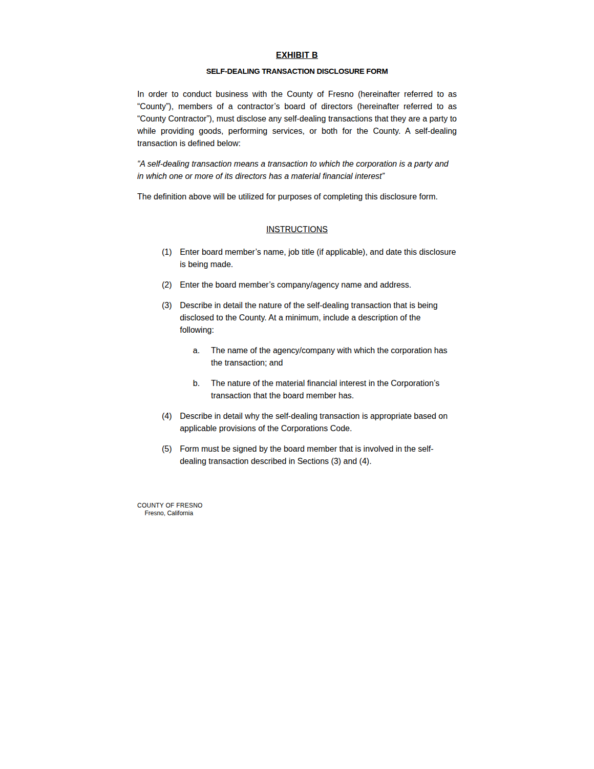EXHIBIT B
SELF-DEALING TRANSACTION DISCLOSURE FORM
In order to conduct business with the County of Fresno (hereinafter referred to as “County”), members of a contractor’s board of directors (hereinafter referred to as “County Contractor”), must disclose any self-dealing transactions that they are a party to while providing goods, performing services, or both for the County. A self-dealing transaction is defined below:
“A self-dealing transaction means a transaction to which the corporation is a party and in which one or more of its directors has a material financial interest”
The definition above will be utilized for purposes of completing this disclosure form.
INSTRUCTIONS
Enter board member’s name, job title (if applicable), and date this disclosure is being made.
Enter the board member’s company/agency name and address.
Describe in detail the nature of the self-dealing transaction that is being disclosed to the County. At a minimum, include a description of the following:
The name of the agency/company with which the corporation has the transaction; and
The nature of the material financial interest in the Corporation’s transaction that the board member has.
Describe in detail why the self-dealing transaction is appropriate based on applicable provisions of the Corporations Code.
Form must be signed by the board member that is involved in the self-dealing transaction described in Sections (3) and (4).
COUNTY OF FRESNO
Fresno, California